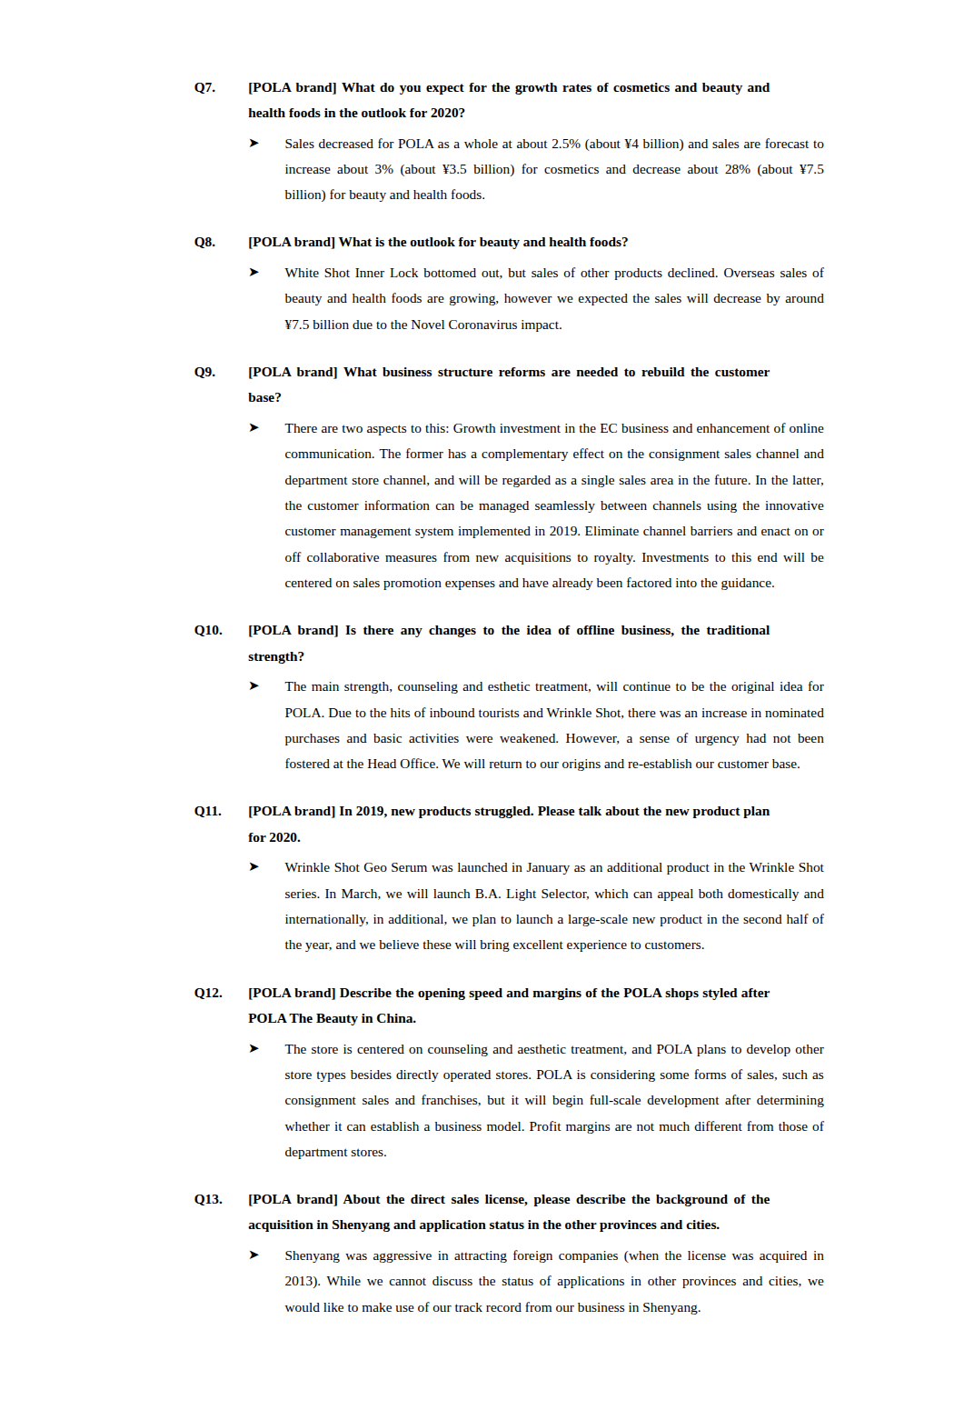Q7. [POLA brand] What do you expect for the growth rates of cosmetics and beauty and health foods in the outlook for 2020?
➤ Sales decreased for POLA as a whole at about 2.5% (about ¥4 billion) and sales are forecast to increase about 3% (about ¥3.5 billion) for cosmetics and decrease about 28% (about ¥7.5 billion) for beauty and health foods.
Q8. [POLA brand] What is the outlook for beauty and health foods?
➤ White Shot Inner Lock bottomed out, but sales of other products declined. Overseas sales of beauty and health foods are growing, however we expected the sales will decrease by around ¥7.5 billion due to the Novel Coronavirus impact.
Q9. [POLA brand] What business structure reforms are needed to rebuild the customer base?
➤ There are two aspects to this: Growth investment in the EC business and enhancement of online communication. The former has a complementary effect on the consignment sales channel and department store channel, and will be regarded as a single sales area in the future. In the latter, the customer information can be managed seamlessly between channels using the innovative customer management system implemented in 2019. Eliminate channel barriers and enact on or off collaborative measures from new acquisitions to royalty. Investments to this end will be centered on sales promotion expenses and have already been factored into the guidance.
Q10. [POLA brand] Is there any changes to the idea of offline business, the traditional strength?
➤ The main strength, counseling and esthetic treatment, will continue to be the original idea for POLA. Due to the hits of inbound tourists and Wrinkle Shot, there was an increase in nominated purchases and basic activities were weakened. However, a sense of urgency had not been fostered at the Head Office. We will return to our origins and re-establish our customer base.
Q11. [POLA brand] In 2019, new products struggled. Please talk about the new product plan for 2020.
➤ Wrinkle Shot Geo Serum was launched in January as an additional product in the Wrinkle Shot series. In March, we will launch B.A. Light Selector, which can appeal both domestically and internationally, in additional, we plan to launch a large-scale new product in the second half of the year, and we believe these will bring excellent experience to customers.
Q12. [POLA brand] Describe the opening speed and margins of the POLA shops styled after POLA The Beauty in China.
➤ The store is centered on counseling and aesthetic treatment, and POLA plans to develop other store types besides directly operated stores. POLA is considering some forms of sales, such as consignment sales and franchises, but it will begin full-scale development after determining whether it can establish a business model. Profit margins are not much different from those of department stores.
Q13. [POLA brand] About the direct sales license, please describe the background of the acquisition in Shenyang and application status in the other provinces and cities.
➤ Shenyang was aggressive in attracting foreign companies (when the license was acquired in 2013). While we cannot discuss the status of applications in other provinces and cities, we would like to make use of our track record from our business in Shenyang.